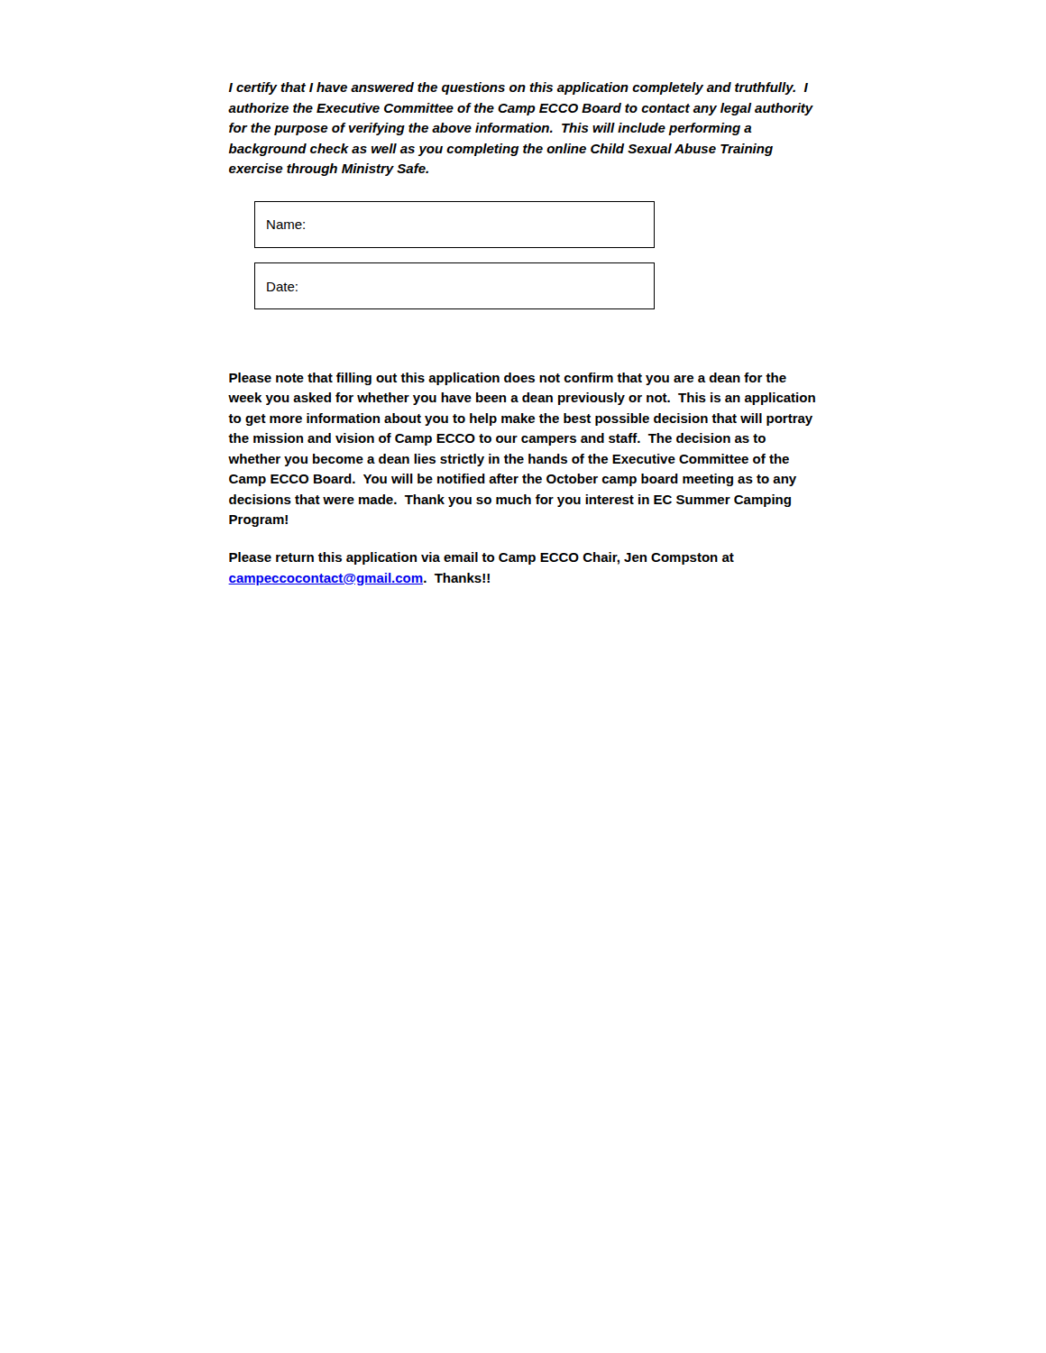I certify that I have answered the questions on this application completely and truthfully. I authorize the Executive Committee of the Camp ECCO Board to contact any legal authority for the purpose of verifying the above information. This will include performing a background check as well as you completing the online Child Sexual Abuse Training exercise through Ministry Safe.
Name:
Date:
Please note that filling out this application does not confirm that you are a dean for the week you asked for whether you have been a dean previously or not. This is an application to get more information about you to help make the best possible decision that will portray the mission and vision of Camp ECCO to our campers and staff. The decision as to whether you become a dean lies strictly in the hands of the Executive Committee of the Camp ECCO Board. You will be notified after the October camp board meeting as to any decisions that were made. Thank you so much for you interest in EC Summer Camping Program!
Please return this application via email to Camp ECCO Chair, Jen Compston at campeccocontact@gmail.com. Thanks!!